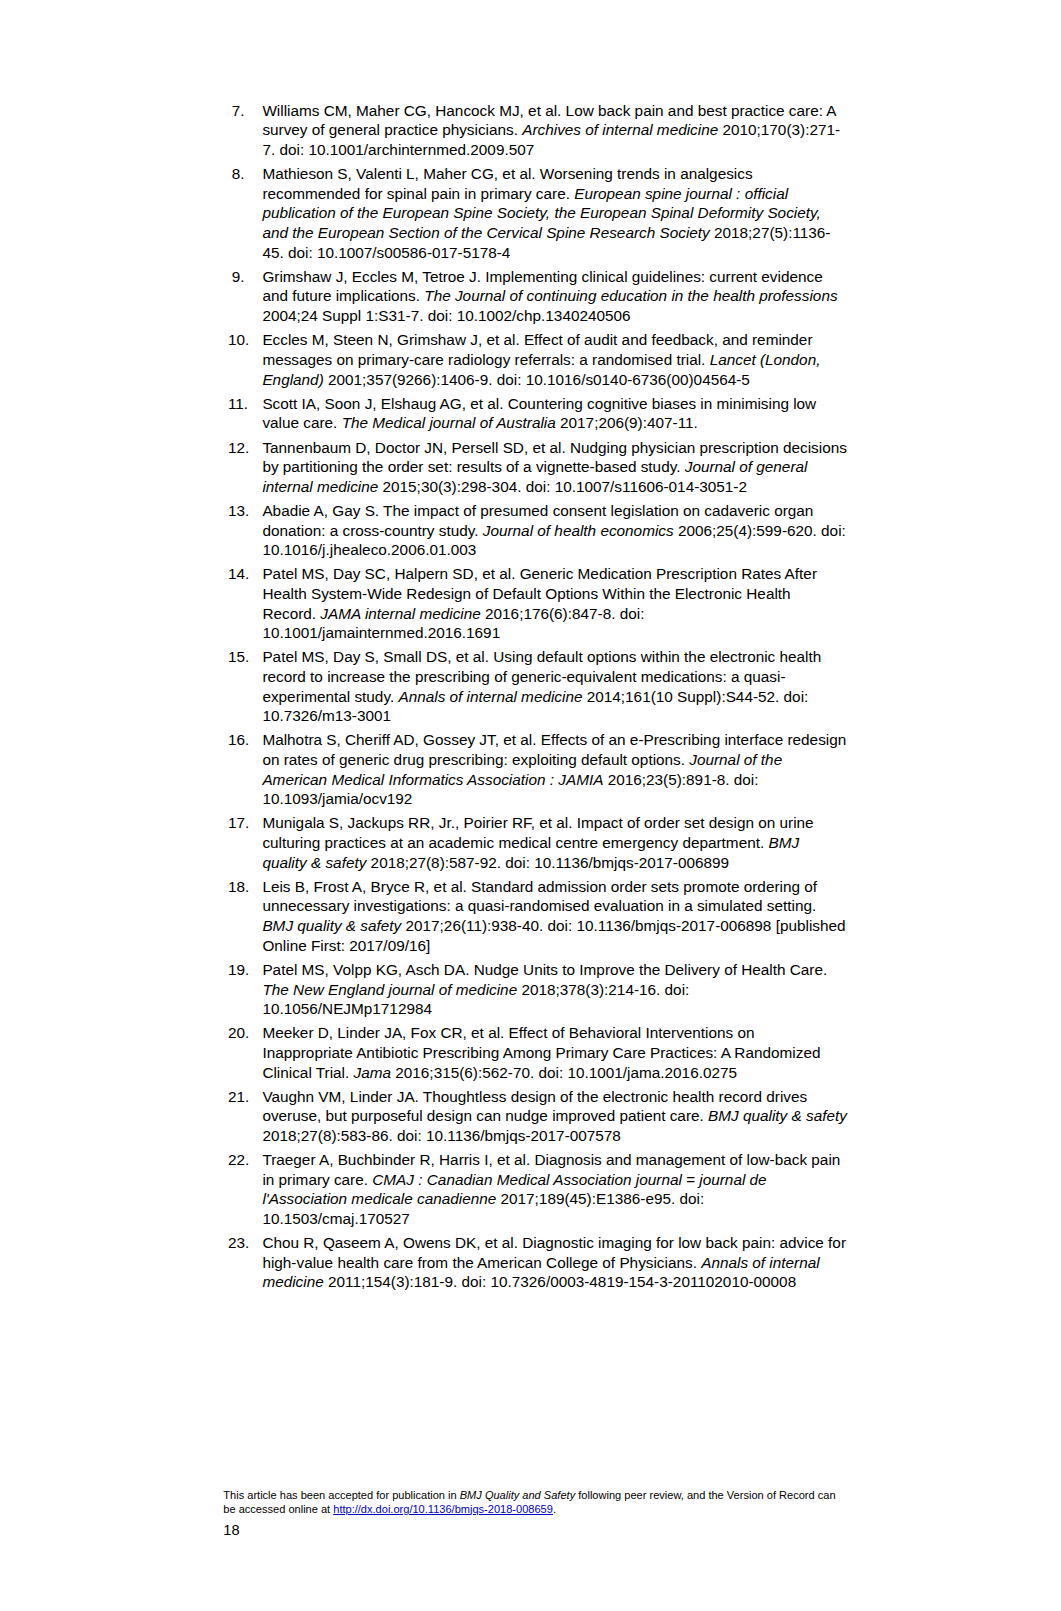Williams CM, Maher CG, Hancock MJ, et al. Low back pain and best practice care: A survey of general practice physicians. Archives of internal medicine 2010;170(3):271-7. doi: 10.1001/archinternmed.2009.507
Mathieson S, Valenti L, Maher CG, et al. Worsening trends in analgesics recommended for spinal pain in primary care. European spine journal : official publication of the European Spine Society, the European Spinal Deformity Society, and the European Section of the Cervical Spine Research Society 2018;27(5):1136-45. doi: 10.1007/s00586-017-5178-4
Grimshaw J, Eccles M, Tetroe J. Implementing clinical guidelines: current evidence and future implications. The Journal of continuing education in the health professions 2004;24 Suppl 1:S31-7. doi: 10.1002/chp.1340240506
Eccles M, Steen N, Grimshaw J, et al. Effect of audit and feedback, and reminder messages on primary-care radiology referrals: a randomised trial. Lancet (London, England) 2001;357(9266):1406-9. doi: 10.1016/s0140-6736(00)04564-5
Scott IA, Soon J, Elshaug AG, et al. Countering cognitive biases in minimising low value care. The Medical journal of Australia 2017;206(9):407-11.
Tannenbaum D, Doctor JN, Persell SD, et al. Nudging physician prescription decisions by partitioning the order set: results of a vignette-based study. Journal of general internal medicine 2015;30(3):298-304. doi: 10.1007/s11606-014-3051-2
Abadie A, Gay S. The impact of presumed consent legislation on cadaveric organ donation: a cross-country study. Journal of health economics 2006;25(4):599-620. doi: 10.1016/j.jhealeco.2006.01.003
Patel MS, Day SC, Halpern SD, et al. Generic Medication Prescription Rates After Health System-Wide Redesign of Default Options Within the Electronic Health Record. JAMA internal medicine 2016;176(6):847-8. doi: 10.1001/jamainternmed.2016.1691
Patel MS, Day S, Small DS, et al. Using default options within the electronic health record to increase the prescribing of generic-equivalent medications: a quasi-experimental study. Annals of internal medicine 2014;161(10 Suppl):S44-52. doi: 10.7326/m13-3001
Malhotra S, Cheriff AD, Gossey JT, et al. Effects of an e-Prescribing interface redesign on rates of generic drug prescribing: exploiting default options. Journal of the American Medical Informatics Association : JAMIA 2016;23(5):891-8. doi: 10.1093/jamia/ocv192
Munigala S, Jackups RR, Jr., Poirier RF, et al. Impact of order set design on urine culturing practices at an academic medical centre emergency department. BMJ quality & safety 2018;27(8):587-92. doi: 10.1136/bmjqs-2017-006899
Leis B, Frost A, Bryce R, et al. Standard admission order sets promote ordering of unnecessary investigations: a quasi-randomised evaluation in a simulated setting. BMJ quality & safety 2017;26(11):938-40. doi: 10.1136/bmjqs-2017-006898 [published Online First: 2017/09/16]
Patel MS, Volpp KG, Asch DA. Nudge Units to Improve the Delivery of Health Care. The New England journal of medicine 2018;378(3):214-16. doi: 10.1056/NEJMp1712984
Meeker D, Linder JA, Fox CR, et al. Effect of Behavioral Interventions on Inappropriate Antibiotic Prescribing Among Primary Care Practices: A Randomized Clinical Trial. Jama 2016;315(6):562-70. doi: 10.1001/jama.2016.0275
Vaughn VM, Linder JA. Thoughtless design of the electronic health record drives overuse, but purposeful design can nudge improved patient care. BMJ quality & safety 2018;27(8):583-86. doi: 10.1136/bmjqs-2017-007578
Traeger A, Buchbinder R, Harris I, et al. Diagnosis and management of low-back pain in primary care. CMAJ : Canadian Medical Association journal = journal de l'Association medicale canadienne 2017;189(45):E1386-e95. doi: 10.1503/cmaj.170527
Chou R, Qaseem A, Owens DK, et al. Diagnostic imaging for low back pain: advice for high-value health care from the American College of Physicians. Annals of internal medicine 2011;154(3):181-9. doi: 10.7326/0003-4819-154-3-201102010-00008
This article has been accepted for publication in BMJ Quality and Safety following peer review, and the Version of Record can be accessed online at http://dx.doi.org/10.1136/bmjqs-2018-008659.
18